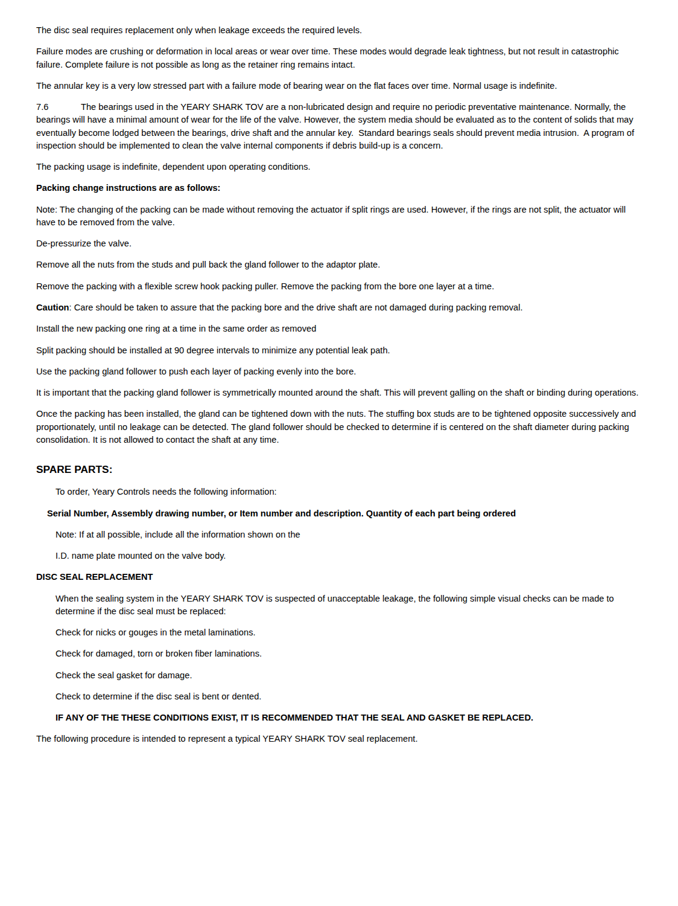The disc seal requires replacement only when leakage exceeds the required levels.
Failure modes are crushing or deformation in local areas or wear over time. These modes would degrade leak tightness, but not result in catastrophic failure. Complete failure is not possible as long as the retainer ring remains intact.
The annular key is a very low stressed part with a failure mode of bearing wear on the flat faces over time. Normal usage is indefinite.
7.6 The bearings used in the YEARY SHARK TOV are a non-lubricated design and require no periodic preventative maintenance. Normally, the bearings will have a minimal amount of wear for the life of the valve. However, the system media should be evaluated as to the content of solids that may eventually become lodged between the bearings, drive shaft and the annular key. Standard bearings seals should prevent media intrusion. A program of inspection should be implemented to clean the valve internal components if debris build-up is a concern.
The packing usage is indefinite, dependent upon operating conditions.
Packing change instructions are as follows:
Note: The changing of the packing can be made without removing the actuator if split rings are used. However, if the rings are not split, the actuator will have to be removed from the valve.
De-pressurize the valve.
Remove all the nuts from the studs and pull back the gland follower to the adaptor plate.
Remove the packing with a flexible screw hook packing puller. Remove the packing from the bore one layer at a time.
Caution: Care should be taken to assure that the packing bore and the drive shaft are not damaged during packing removal.
Install the new packing one ring at a time in the same order as removed
Split packing should be installed at 90 degree intervals to minimize any potential leak path.
Use the packing gland follower to push each layer of packing evenly into the bore.
It is important that the packing gland follower is symmetrically mounted around the shaft. This will prevent galling on the shaft or binding during operations.
Once the packing has been installed, the gland can be tightened down with the nuts. The stuffing box studs are to be tightened opposite successively and proportionately, until no leakage can be detected. The gland follower should be checked to determine if is centered on the shaft diameter during packing consolidation. It is not allowed to contact the shaft at any time.
SPARE PARTS:
To order, Yeary Controls needs the following information:
Serial Number, Assembly drawing number, or Item number and description. Quantity of each part being ordered
Note: If at all possible, include all the information shown on the
I.D. name plate mounted on the valve body.
DISC SEAL REPLACEMENT
When the sealing system in the YEARY SHARK TOV is suspected of unacceptable leakage, the following simple visual checks can be made to determine if the disc seal must be replaced:
Check for nicks or gouges in the metal laminations.
Check for damaged, torn or broken fiber laminations.
Check the seal gasket for damage.
Check to determine if the disc seal is bent or dented.
IF ANY OF THE THESE CONDITIONS EXIST, IT IS RECOMMENDED THAT THE SEAL AND GASKET BE REPLACED.
The following procedure is intended to represent a typical YEARY SHARK TOV seal replacement.